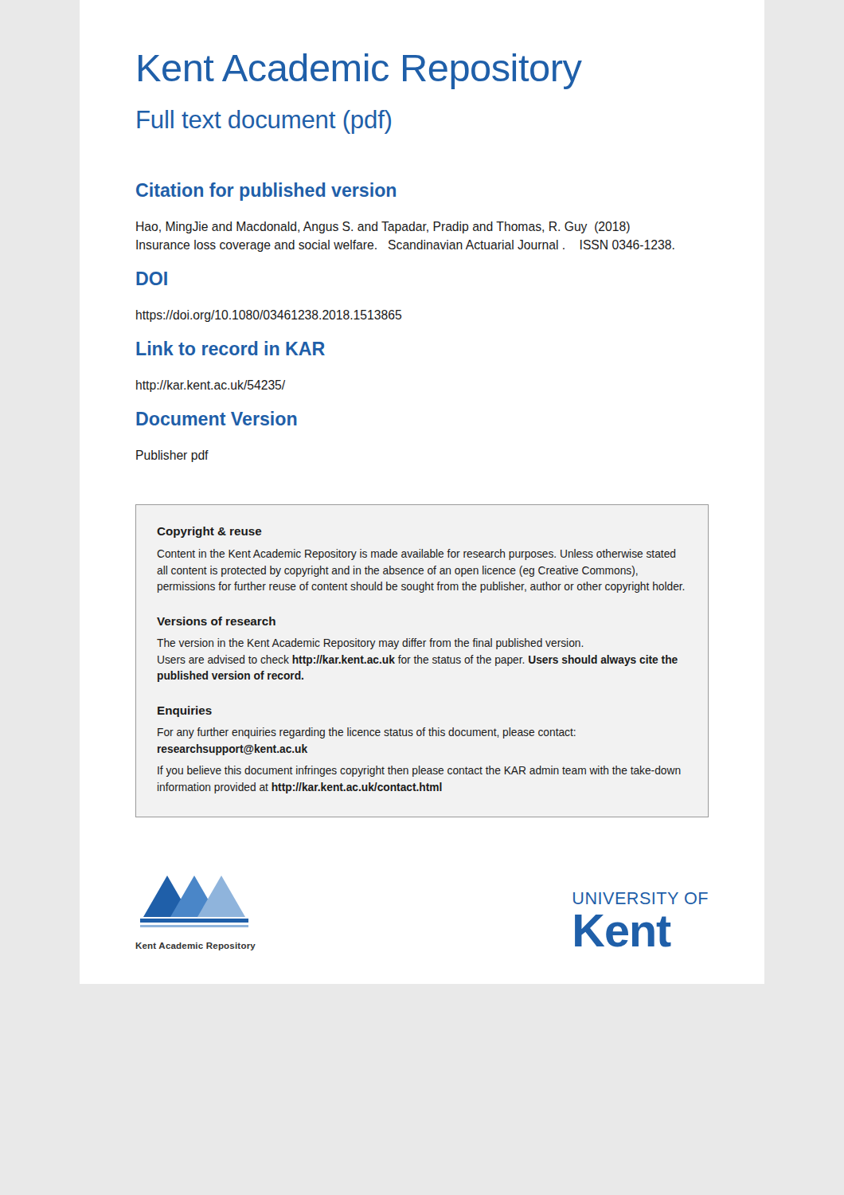Kent Academic Repository
Full text document (pdf)
Citation for published version
Hao, MingJie and Macdonald, Angus S. and Tapadar, Pradip and Thomas, R. Guy (2018) Insurance loss coverage and social welfare. Scandinavian Actuarial Journal . ISSN 0346-1238.
DOI
https://doi.org/10.1080/03461238.2018.1513865
Link to record in KAR
http://kar.kent.ac.uk/54235/
Document Version
Publisher pdf
Copyright & reuse
Content in the Kent Academic Repository is made available for research purposes. Unless otherwise stated all content is protected by copyright and in the absence of an open licence (eg Creative Commons), permissions for further reuse of content should be sought from the publisher, author or other copyright holder.
Versions of research
The version in the Kent Academic Repository may differ from the final published version.
Users are advised to check http://kar.kent.ac.uk for the status of the paper. Users should always cite the published version of record.
Enquiries
For any further enquiries regarding the licence status of this document, please contact:
researchsupport@kent.ac.uk
If you believe this document infringes copyright then please contact the KAR admin team with the take-down information provided at http://kar.kent.ac.uk/contact.html
Kent Academic Repository
UNIVERSITY OF Kent